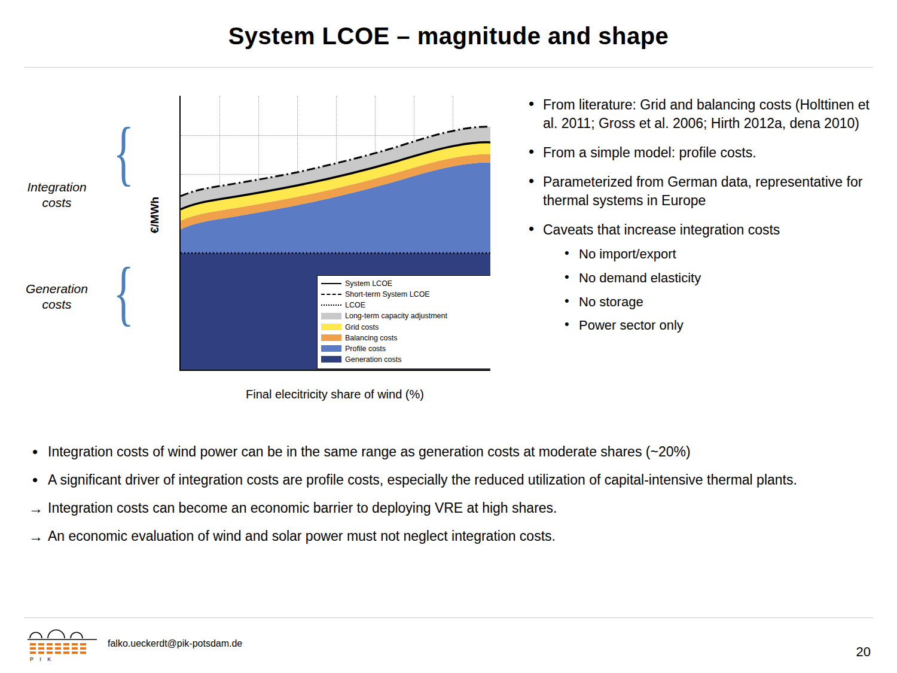System LCOE – magnitude and shape
{
Integration
costs
{
Generation
costs
Wind: System LCOE
Lit review and model results
€/MWh
140
120
100
80
60
40
20
0
5
10
15
20
25
30
35
40
System LCOE
Short-term System LCOE
LCOE
Long-term capacity adjustment
Grid costs
Balancing costs
Profile costs
Generation costs
Final elecitricity share of wind (%)
From literature: Grid and balancing costs (Holttinen et al. 2011; Gross et al. 2006; Hirth 2012a, dena 2010)
From a simple model: profile costs.
Parameterized from German data, representative for thermal systems in Europe
Caveats that increase integration costs
No import/export
No demand elasticity
No storage
Power sector only
Integration costs of wind power can be in the same range as generation costs at moderate shares (~20%)
A significant driver of integration costs are profile costs, especially the reduced utilization of capital-intensive thermal plants.
Integration costs can become an economic barrier to deploying VRE at high shares.
An economic evaluation of wind and solar power must not neglect integration costs.
P I K
falko.ueckerdt@pik-potsdam.de
20